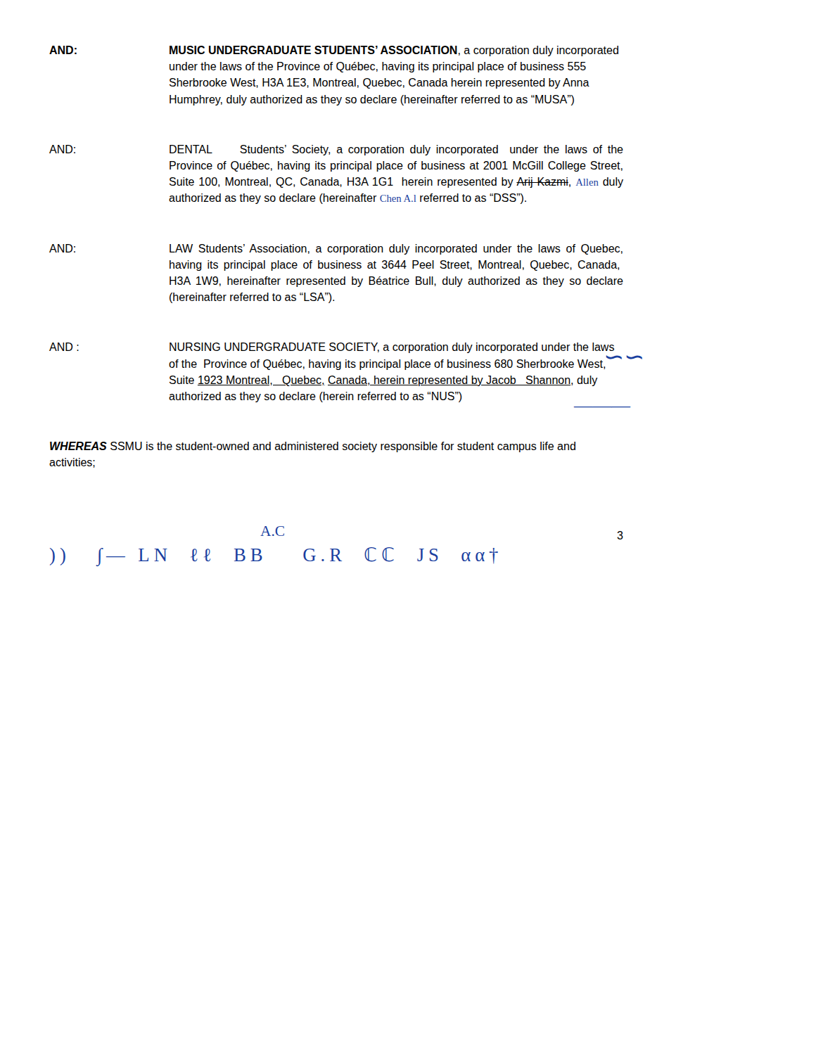AND:
MUSIC UNDERGRADUATE STUDENTS’ ASSOCIATION, a corporation duly incorporated under the laws of the Province of Québec, having its principal place of business 555 Sherbrooke West, H3A 1E3, Montreal, Quebec, Canada herein represented by Anna Humphrey, duly authorized as they so declare (hereinafter referred to as “MUSA”)
AND:
DENTAL Students’ Society, a corporation duly incorporated under the laws of the Province of Québec, having its principal place of business at 2001 McGill College Street, Suite 100, Montreal, QC, Canada, H3A 1G1 herein represented by Arij Kazmi, Allen duly authorized as they so declare (hereinafter Chen A.l referred to as “DSS”).
AND:
LAW Students’ Association, a corporation duly incorporated under the laws of Quebec, having its principal place of business at 3644 Peel Street, Montreal, Quebec, Canada, H3A 1W9, hereinafter represented by Béatrice Bull, duly authorized as they so declare (hereinafter referred to as “LSA”).
AND :
∽∽ ———
NURSING UNDERGRADUATE SOCIETY, a corporation duly incorporated under the laws of the Province of Québec, having its principal place of business 680 Sherbrooke West, Suite 1923 Montreal, Quebec, Canada, herein represented by Jacob Shannon, duly authorized as they so declare (herein referred to as “NUS”)
WHEREAS SSMU is the student-owned and administered society responsible for student campus life and activities;
A.C 3 )) ∫— LN ℓℓ BB G.R ℂℂ JS αα†